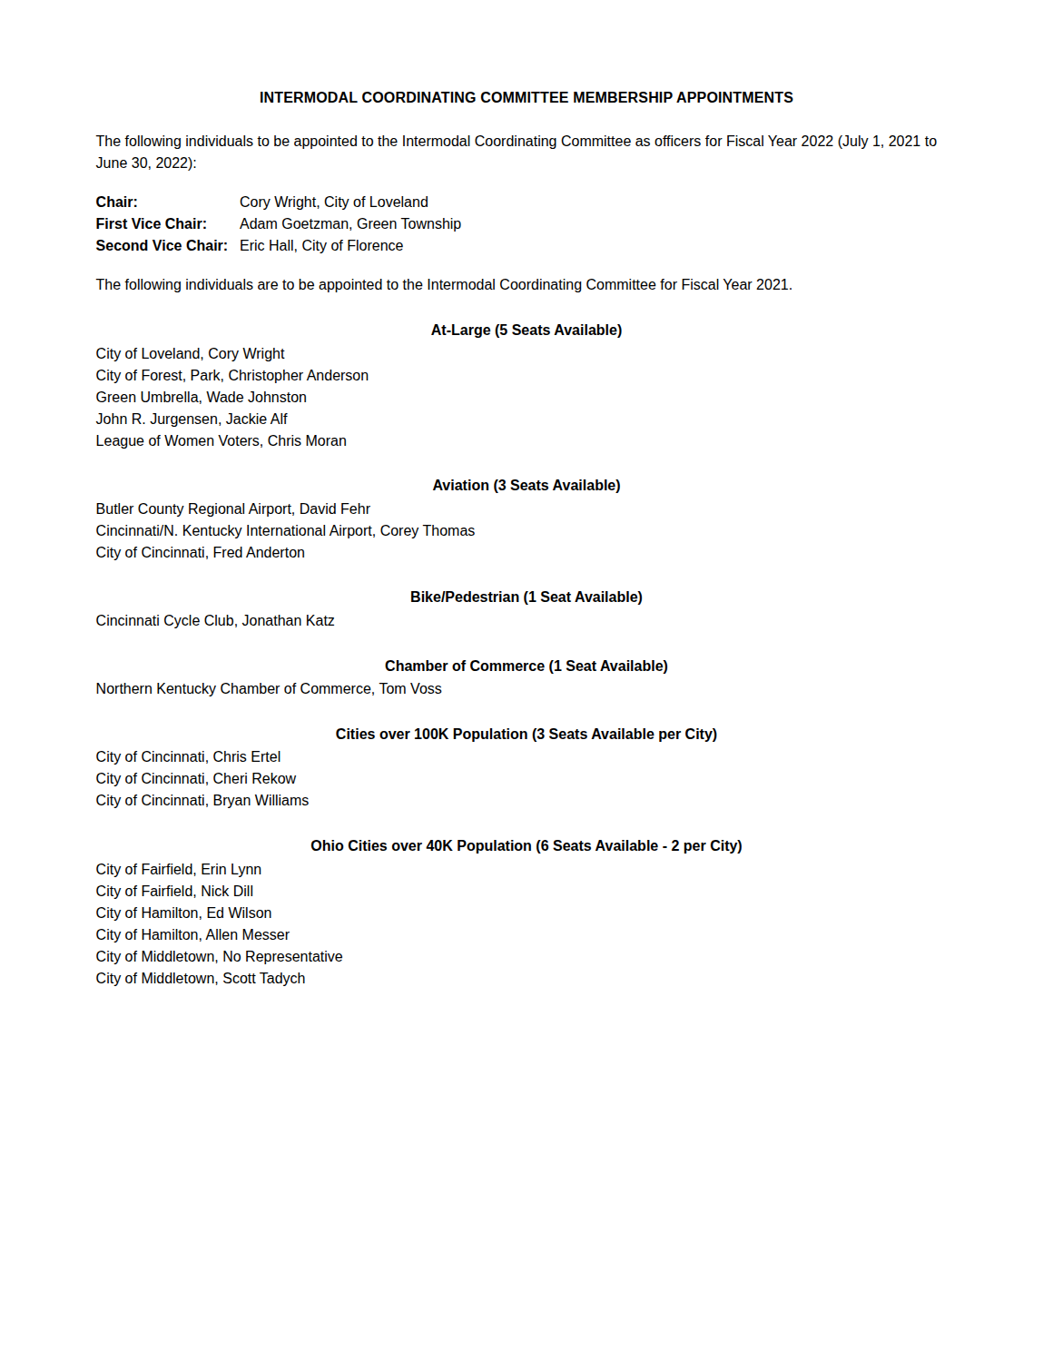INTERMODAL COORDINATING COMMITTEE MEMBERSHIP APPOINTMENTS
The following individuals to be appointed to the Intermodal Coordinating Committee as officers for Fiscal Year 2022 (July 1, 2021 to June 30, 2022):
| Chair: | Cory Wright, City of Loveland |
| First Vice Chair: | Adam Goetzman, Green Township |
| Second Vice Chair: | Eric Hall, City of Florence |
The following individuals are to be appointed to the Intermodal Coordinating Committee for Fiscal Year 2021.
At-Large (5 Seats Available)
City of Loveland, Cory Wright
City of Forest, Park, Christopher Anderson
Green Umbrella, Wade Johnston
John R. Jurgensen, Jackie Alf
League of Women Voters, Chris Moran
Aviation (3 Seats Available)
Butler County Regional Airport, David Fehr
Cincinnati/N. Kentucky International Airport, Corey Thomas
City of Cincinnati, Fred Anderton
Bike/Pedestrian (1 Seat Available)
Cincinnati Cycle Club, Jonathan Katz
Chamber of Commerce (1 Seat Available)
Northern Kentucky Chamber of Commerce, Tom Voss
Cities over 100K Population (3 Seats Available per City)
City of Cincinnati, Chris Ertel
City of Cincinnati, Cheri Rekow
City of Cincinnati, Bryan Williams
Ohio Cities over 40K Population (6 Seats Available - 2 per City)
City of Fairfield, Erin Lynn
City of Fairfield, Nick Dill
City of Hamilton, Ed Wilson
City of Hamilton, Allen Messer
City of Middletown, No Representative
City of Middletown, Scott Tadych